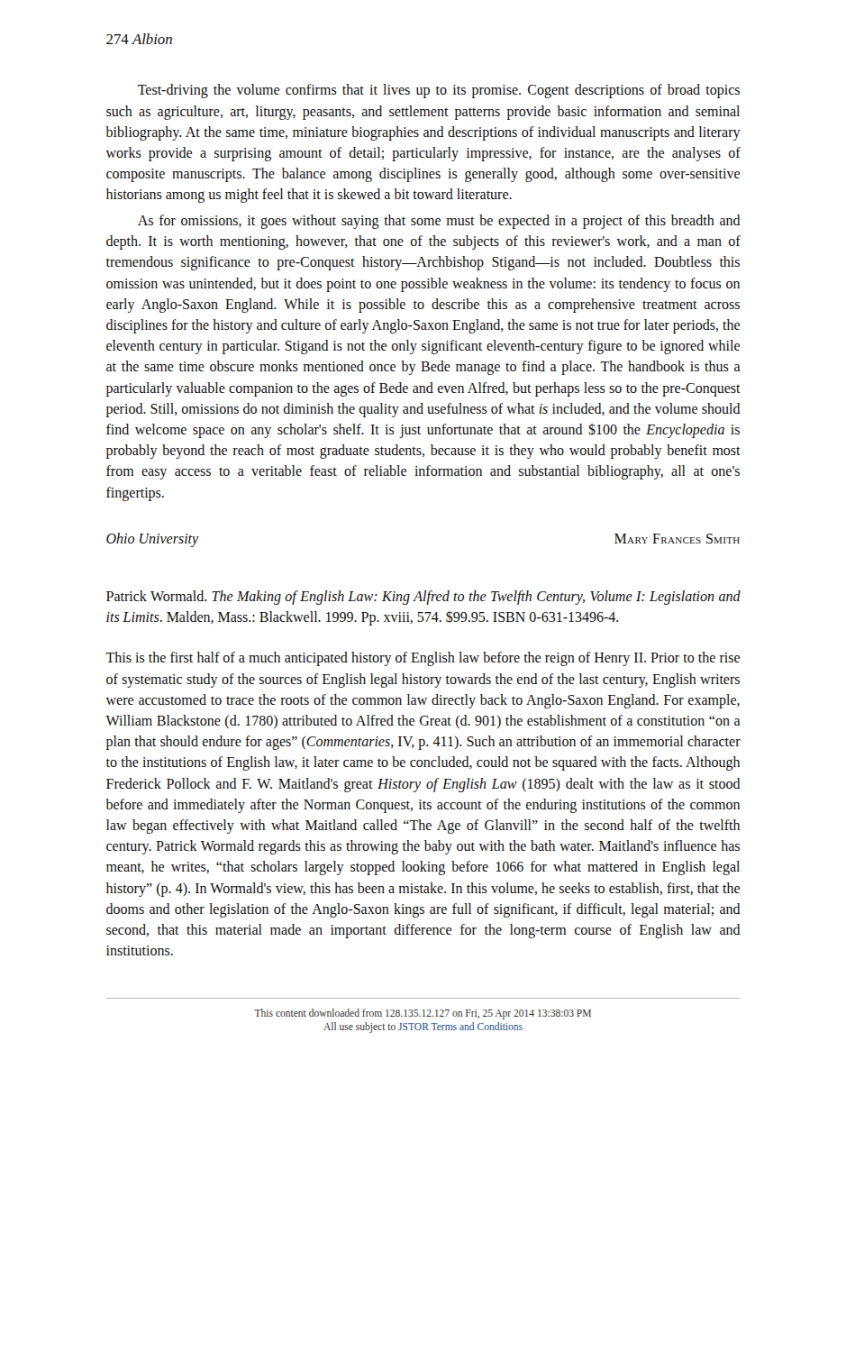274 Albion
Test-driving the volume confirms that it lives up to its promise. Cogent descriptions of broad topics such as agriculture, art, liturgy, peasants, and settlement patterns provide basic information and seminal bibliography. At the same time, miniature biographies and descriptions of individual manuscripts and literary works provide a surprising amount of detail; particularly impressive, for instance, are the analyses of composite manuscripts. The balance among disciplines is generally good, although some over-sensitive historians among us might feel that it is skewed a bit toward literature.
As for omissions, it goes without saying that some must be expected in a project of this breadth and depth. It is worth mentioning, however, that one of the subjects of this reviewer's work, and a man of tremendous significance to pre-Conquest history—Archbishop Stigand—is not included. Doubtless this omission was unintended, but it does point to one possible weakness in the volume: its tendency to focus on early Anglo-Saxon England. While it is possible to describe this as a comprehensive treatment across disciplines for the history and culture of early Anglo-Saxon England, the same is not true for later periods, the eleventh century in particular. Stigand is not the only significant eleventh-century figure to be ignored while at the same time obscure monks mentioned once by Bede manage to find a place. The handbook is thus a particularly valuable companion to the ages of Bede and even Alfred, but perhaps less so to the pre-Conquest period. Still, omissions do not diminish the quality and usefulness of what is included, and the volume should find welcome space on any scholar's shelf. It is just unfortunate that at around $100 the Encyclopedia is probably beyond the reach of most graduate students, because it is they who would probably benefit most from easy access to a veritable feast of reliable information and substantial bibliography, all at one's fingertips.
Ohio University Mary Frances Smith
Patrick Wormald. The Making of English Law: King Alfred to the Twelfth Century, Volume I: Legislation and its Limits. Malden, Mass.: Blackwell. 1999. Pp. xviii, 574. $99.95. ISBN 0-631-13496-4.
This is the first half of a much anticipated history of English law before the reign of Henry II. Prior to the rise of systematic study of the sources of English legal history towards the end of the last century, English writers were accustomed to trace the roots of the common law directly back to Anglo-Saxon England. For example, William Blackstone (d. 1780) attributed to Alfred the Great (d. 901) the establishment of a constitution “on a plan that should endure for ages” (Commentaries, IV, p. 411). Such an attribution of an immemorial character to the institutions of English law, it later came to be concluded, could not be squared with the facts. Although Frederick Pollock and F. W. Maitland's great History of English Law (1895) dealt with the law as it stood before and immediately after the Norman Conquest, its account of the enduring institutions of the common law began effectively with what Maitland called “The Age of Glanvill” in the second half of the twelfth century. Patrick Wormald regards this as throwing the baby out with the bath water. Maitland's influence has meant, he writes, “that scholars largely stopped looking before 1066 for what mattered in English legal history” (p. 4). In Wormald's view, this has been a mistake. In this volume, he seeks to establish, first, that the dooms and other legislation of the Anglo-Saxon kings are full of significant, if difficult, legal material; and second, that this material made an important difference for the long-term course of English law and institutions.
This content downloaded from 128.135.12.127 on Fri, 25 Apr 2014 13:38:03 PM
All use subject to JSTOR Terms and Conditions